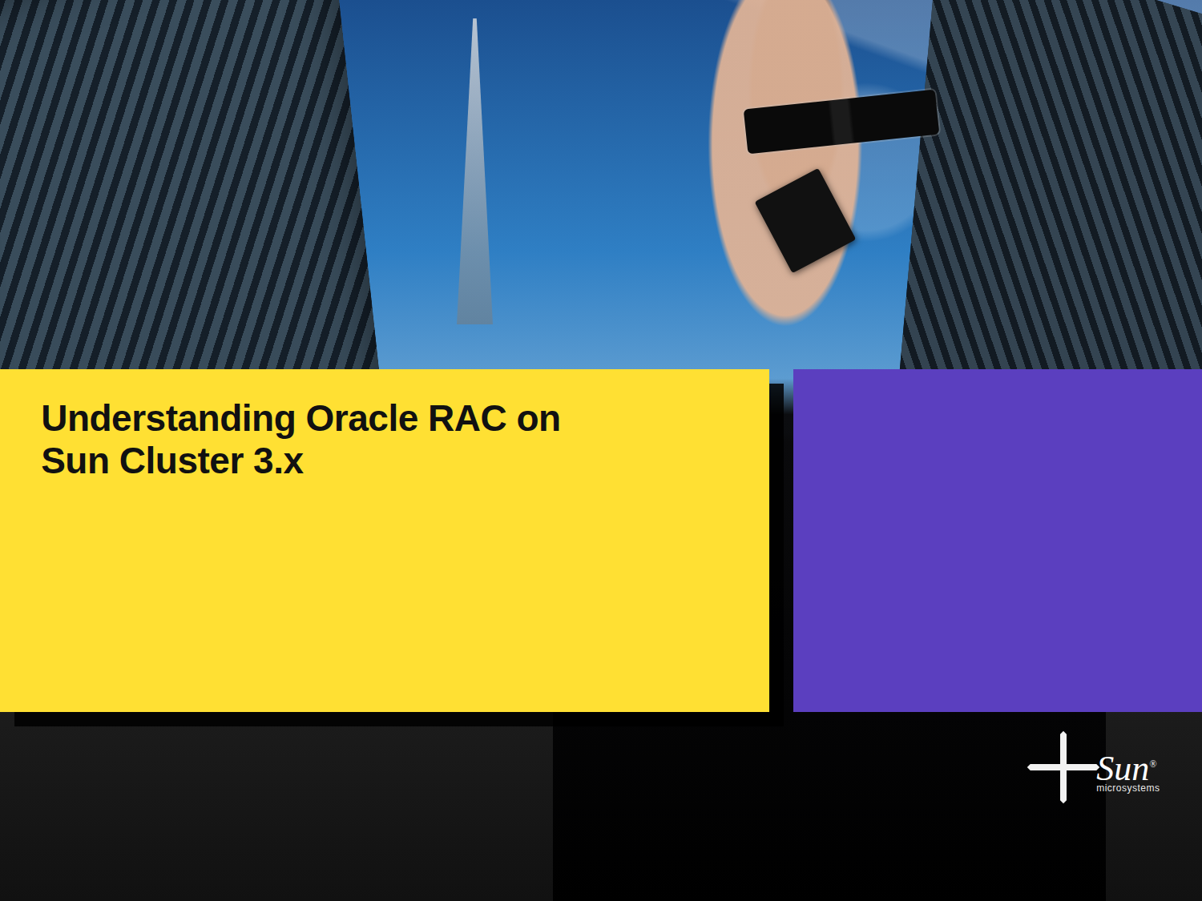Understanding Oracle RAC on
Sun Cluster 3.x
Sun® microsystems